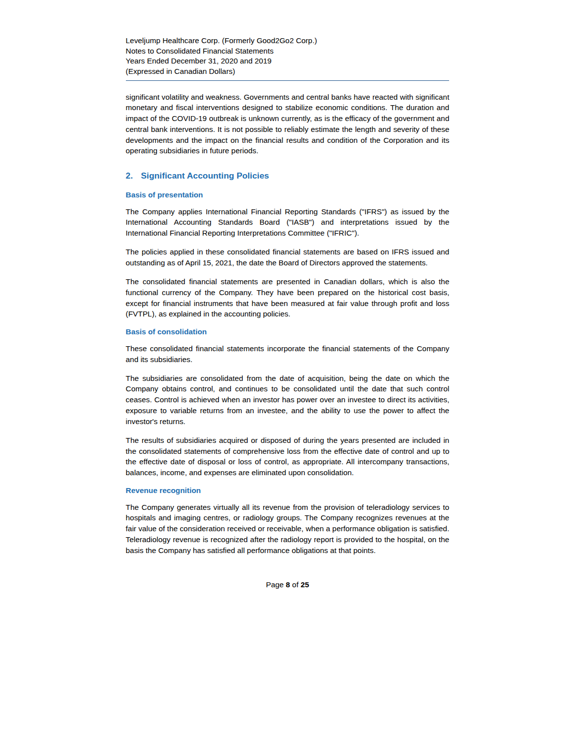Leveljump Healthcare Corp. (Formerly Good2Go2 Corp.)
Notes to Consolidated Financial Statements
Years Ended December 31, 2020 and 2019
(Expressed in Canadian Dollars)
significant volatility and weakness. Governments and central banks have reacted with significant monetary and fiscal interventions designed to stabilize economic conditions. The duration and impact of the COVID-19 outbreak is unknown currently, as is the efficacy of the government and central bank interventions. It is not possible to reliably estimate the length and severity of these developments and the impact on the financial results and condition of the Corporation and its operating subsidiaries in future periods.
2. Significant Accounting Policies
Basis of presentation
The Company applies International Financial Reporting Standards ("IFRS") as issued by the International Accounting Standards Board ("IASB") and interpretations issued by the International Financial Reporting Interpretations Committee ("IFRIC").
The policies applied in these consolidated financial statements are based on IFRS issued and outstanding as of April 15, 2021, the date the Board of Directors approved the statements.
The consolidated financial statements are presented in Canadian dollars, which is also the functional currency of the Company. They have been prepared on the historical cost basis, except for financial instruments that have been measured at fair value through profit and loss (FVTPL), as explained in the accounting policies.
Basis of consolidation
These consolidated financial statements incorporate the financial statements of the Company and its subsidiaries.
The subsidiaries are consolidated from the date of acquisition, being the date on which the Company obtains control, and continues to be consolidated until the date that such control ceases. Control is achieved when an investor has power over an investee to direct its activities, exposure to variable returns from an investee, and the ability to use the power to affect the investor's returns.
The results of subsidiaries acquired or disposed of during the years presented are included in the consolidated statements of comprehensive loss from the effective date of control and up to the effective date of disposal or loss of control, as appropriate. All intercompany transactions, balances, income, and expenses are eliminated upon consolidation.
Revenue recognition
The Company generates virtually all its revenue from the provision of teleradiology services to hospitals and imaging centres, or radiology groups. The Company recognizes revenues at the fair value of the consideration received or receivable, when a performance obligation is satisfied. Teleradiology revenue is recognized after the radiology report is provided to the hospital, on the basis the Company has satisfied all performance obligations at that points.
Page 8 of 25